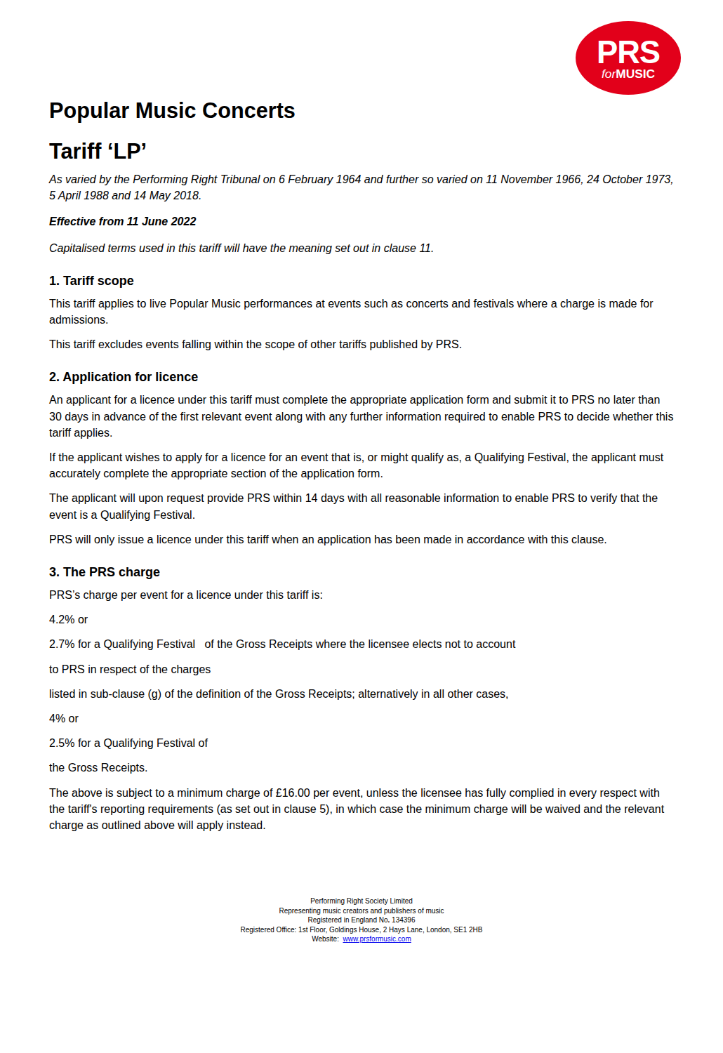PRS for MUSIC
Popular Music Concerts
Tariff ‘LP’
As varied by the Performing Right Tribunal on 6 February 1964 and further so varied on 11 November 1966, 24 October 1973, 5 April 1988 and 14 May 2018.
Effective from 11 June 2022
Capitalised terms used in this tariff will have the meaning set out in clause 11.
1. Tariff scope
This tariff applies to live Popular Music performances at events such as concerts and festivals where a charge is made for admissions.
This tariff excludes events falling within the scope of other tariffs published by PRS.
2. Application for licence
An applicant for a licence under this tariff must complete the appropriate application form and submit it to PRS no later than 30 days in advance of the first relevant event along with any further information required to enable PRS to decide whether this tariff applies.
If the applicant wishes to apply for a licence for an event that is, or might qualify as, a Qualifying Festival, the applicant must accurately complete the appropriate section of the application form.
The applicant will upon request provide PRS within 14 days with all reasonable information to enable PRS to verify that the event is a Qualifying Festival.
PRS will only issue a licence under this tariff when an application has been made in accordance with this clause.
3. The PRS charge
PRS’s charge per event for a licence under this tariff is:
4.2% or
2.7% for a Qualifying Festival of the Gross Receipts where the licensee elects not to account
to PRS in respect of the charges
listed in sub-clause (g) of the definition of the Gross Receipts; alternatively in all other cases,
4% or
2.5% for a Qualifying Festival of
the Gross Receipts.
The above is subject to a minimum charge of £16.00 per event, unless the licensee has fully complied in every respect with the tariff's reporting requirements (as set out in clause 5), in which case the minimum charge will be waived and the relevant charge as outlined above will apply instead.
Performing Right Society Limited
Representing music creators and publishers of music
Registered in England No. 134396
Registered Office: 1st Floor, Goldings House, 2 Hays Lane, London, SE1 2HB
Website: www.prsformusic.com